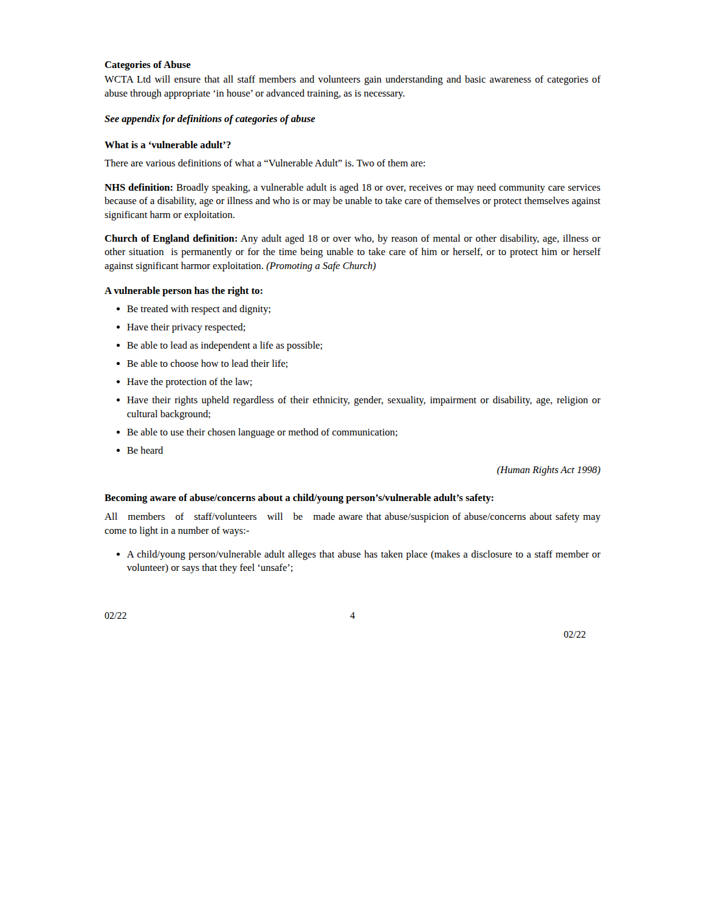Categories of Abuse
WCTA Ltd will ensure that all staff members and volunteers gain understanding and basic awareness of categories of abuse through appropriate ‘in house’ or advanced training, as is necessary.
See appendix for definitions of categories of abuse
What is a ‘vulnerable adult’?
There are various definitions of what a “Vulnerable Adult” is. Two of them are:
NHS definition: Broadly speaking, a vulnerable adult is aged 18 or over, receives or may need community care services because of a disability, age or illness and who is or may be unable to take care of themselves or protect themselves against significant harm or exploitation.
Church of England definition: Any adult aged 18 or over who, by reason of mental or other disability, age, illness or other situation is permanently or for the time being unable to take care of him or herself, or to protect him or herself against significant harmor exploitation. (Promoting a Safe Church)
A vulnerable person has the right to:
Be treated with respect and dignity;
Have their privacy respected;
Be able to lead as independent a life as possible;
Be able to choose how to lead their life;
Have the protection of the law;
Have their rights upheld regardless of their ethnicity, gender, sexuality, impairment or disability, age, religion or cultural background;
Be able to use their chosen language or method of communication;
Be heard
(Human Rights Act 1998)
Becoming aware of abuse/concerns about a child/young person’s/vulnerable adult’s safety:
All members of staff/volunteers will be made aware that abuse/suspicion of abuse/concerns about safety may come to light in a number of ways:-
A child/young person/vulnerable adult alleges that abuse has taken place (makes a disclosure to a staff member or volunteer) or says that they feel ‘unsafe’;
02/22
4
02/22